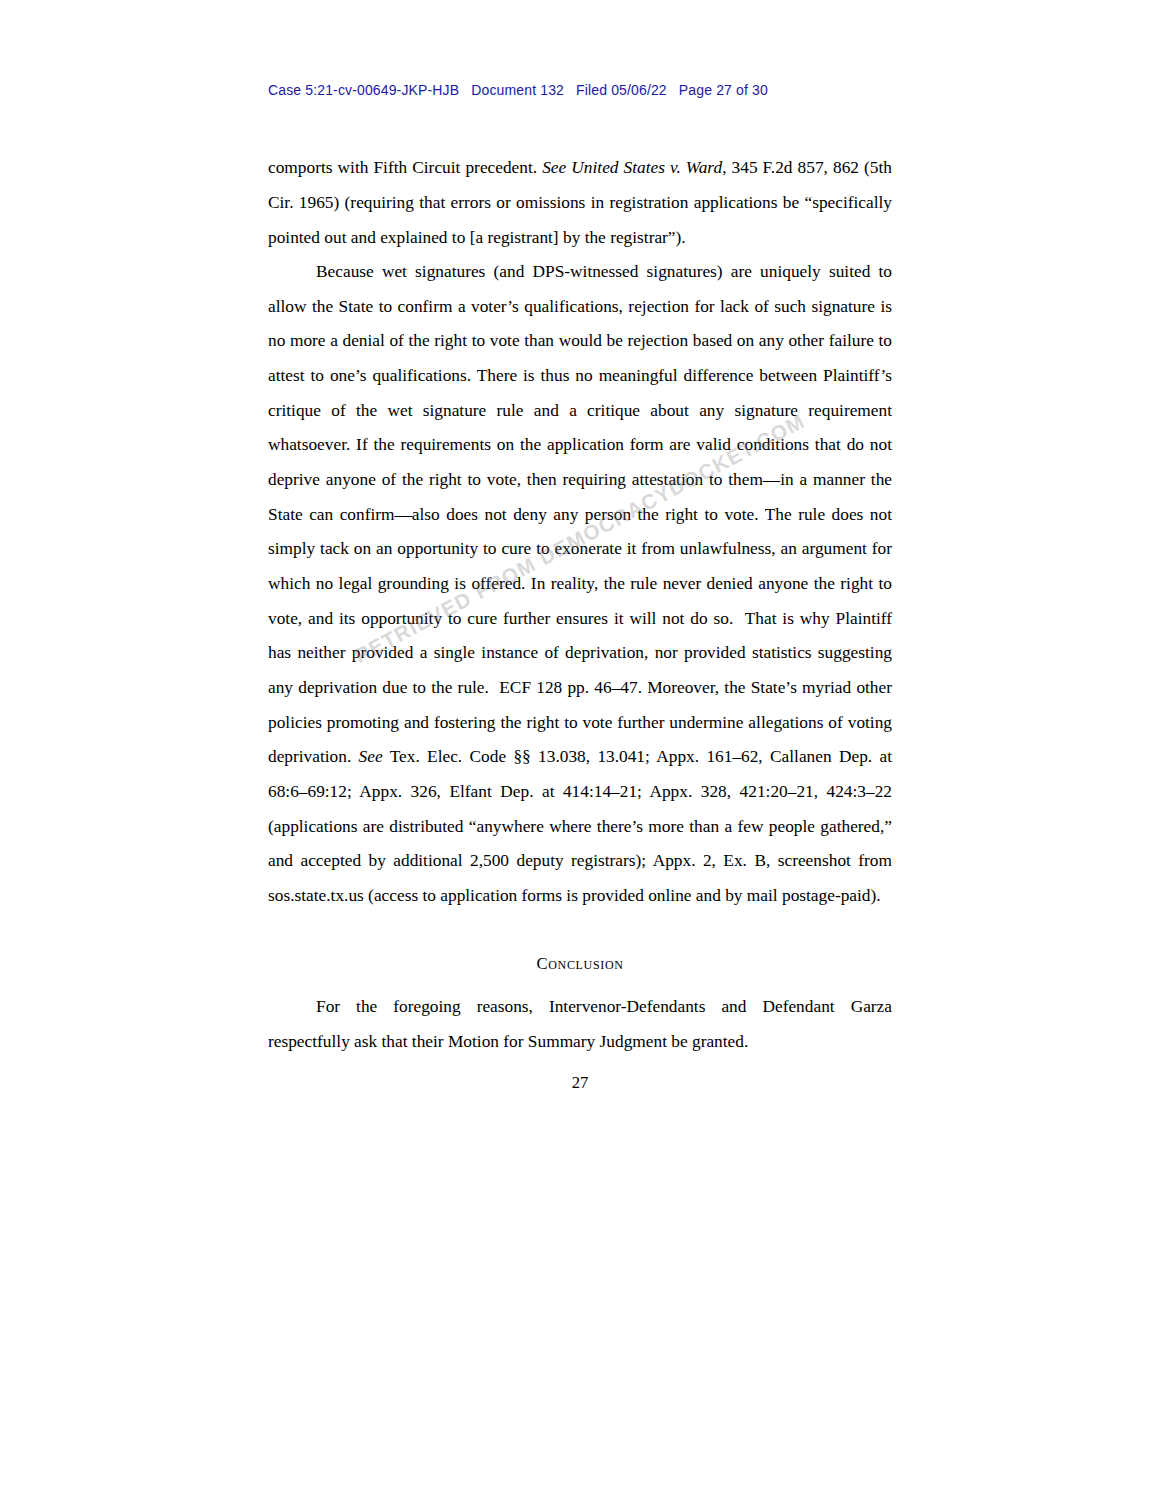Case 5:21-cv-00649-JKP-HJB Document 132 Filed 05/06/22 Page 27 of 30
RETRIEVED FROM DEMOCRACYDOCKET.COM
comports with Fifth Circuit precedent. See United States v. Ward, 345 F.2d 857, 862 (5th Cir. 1965) (requiring that errors or omissions in registration applications be “specifically pointed out and explained to [a registrant] by the registrar”).
Because wet signatures (and DPS-witnessed signatures) are uniquely suited to allow the State to confirm a voter’s qualifications, rejection for lack of such signature is no more a denial of the right to vote than would be rejection based on any other failure to attest to one’s qualifications. There is thus no meaningful difference between Plaintiff’s critique of the wet signature rule and a critique about any signature requirement whatsoever. If the requirements on the application form are valid conditions that do not deprive anyone of the right to vote, then requiring attestation to them—in a manner the State can confirm—also does not deny any person the right to vote. The rule does not simply tack on an opportunity to cure to exonerate it from unlawfulness, an argument for which no legal grounding is offered. In reality, the rule never denied anyone the right to vote, and its opportunity to cure further ensures it will not do so. That is why Plaintiff has neither provided a single instance of deprivation, nor provided statistics suggesting any deprivation due to the rule. ECF 128 pp. 46–47. Moreover, the State’s myriad other policies promoting and fostering the right to vote further undermine allegations of voting deprivation. See Tex. Elec. Code §§ 13.038, 13.041; Appx. 161–62, Callanen Dep. at 68:6–69:12; Appx. 326, Elfant Dep. at 414:14–21; Appx. 328, 421:20–21, 424:3–22 (applications are distributed “anywhere where there’s more than a few people gathered,” and accepted by additional 2,500 deputy registrars); Appx. 2, Ex. B, screenshot from sos.state.tx.us (access to application forms is provided online and by mail postage-paid).
Conclusion
For the foregoing reasons, Intervenor-Defendants and Defendant Garza respectfully ask that their Motion for Summary Judgment be granted.
27